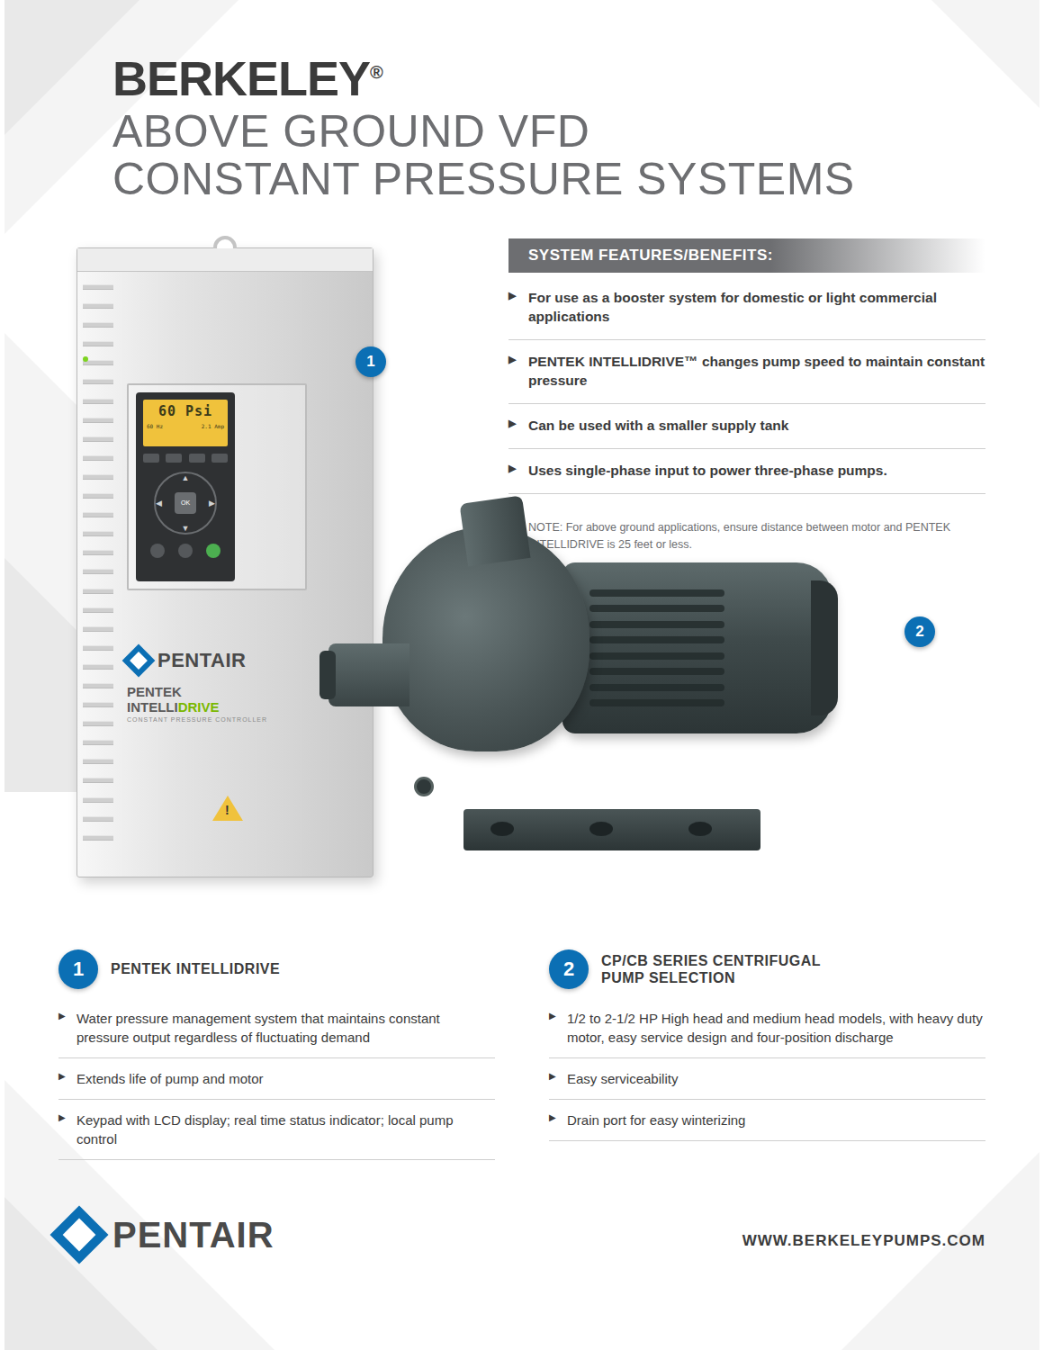BERKELEY®
Above Ground VFD
Constant Pressure Systems
60 Psi
60 Hz 2.1 Amp
▲
▼
◀
▶
OK
PENTAIR
PENTEK
INTELLIDRIVE
CONSTANT PRESSURE CONTROLLER
1
2
SYSTEM FEATURES/BENEFITS:
For use as a booster system for domestic or light commercial applications
PENTEK INTELLIDRIVE™ changes pump speed to maintain constant pressure
Can be used with a smaller supply tank
Uses single-phase input to power three-phase pumps.
NOTE: For above ground applications, ensure distance between motor and PENTEK INTELLIDRIVE is 25 feet or less.
1
Pentek IntelliDrive
Water pressure management system that maintains constant pressure output regardless of fluctuating demand
Extends life of pump and motor
Keypad with LCD display; real time status indicator; local pump control
2
CP/CB Series Centrifugal
Pump Selection
1/2 to 2-1/2 HP High head and medium head models, with heavy duty motor, easy service design and four-position discharge
Easy serviceability
Drain port for easy winterizing
PENTAIR
WWW.BERKELEYPUMPS.COM